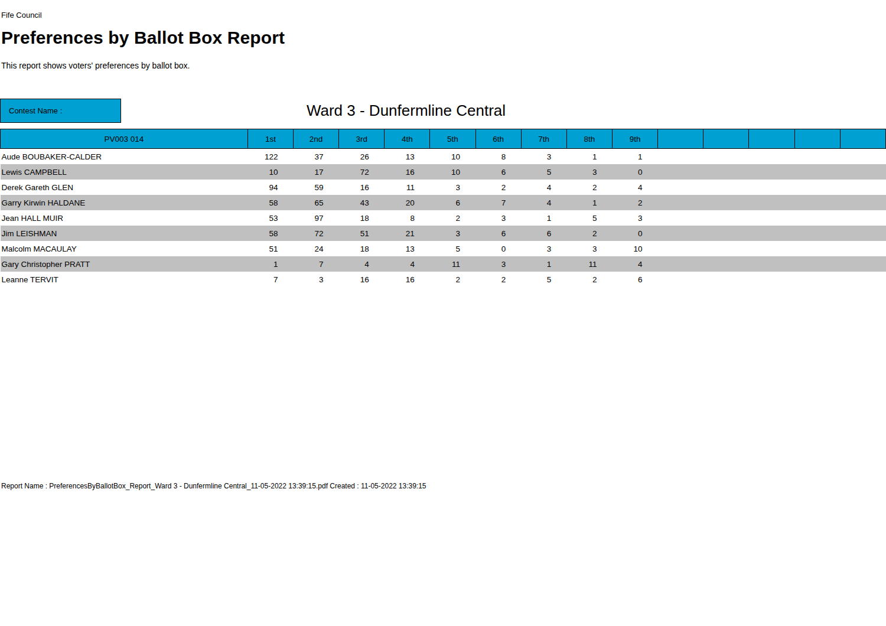Fife Council
Preferences by Ballot Box Report
This report shows voters' preferences by ballot box.
Contest Name :
Ward 3 - Dunfermline Central
| PV003 014 | 1st | 2nd | 3rd | 4th | 5th | 6th | 7th | 8th | 9th | | | | | |
| --- | --- | --- | --- | --- | --- | --- | --- | --- | --- | --- | --- | --- | --- | --- |
| Aude BOUBAKER-CALDER | 122 | 37 | 26 | 13 | 10 | 8 | 3 | 1 | 1 | | | | | |
| Lewis CAMPBELL | 10 | 17 | 72 | 16 | 10 | 6 | 5 | 3 | 0 | | | | | |
| Derek Gareth GLEN | 94 | 59 | 16 | 11 | 3 | 2 | 4 | 2 | 4 | | | | | |
| Garry Kirwin HALDANE | 58 | 65 | 43 | 20 | 6 | 7 | 4 | 1 | 2 | | | | | |
| Jean HALL MUIR | 53 | 97 | 18 | 8 | 2 | 3 | 1 | 5 | 3 | | | | | |
| Jim LEISHMAN | 58 | 72 | 51 | 21 | 3 | 6 | 6 | 2 | 0 | | | | | |
| Malcolm MACAULAY | 51 | 24 | 18 | 13 | 5 | 0 | 3 | 3 | 10 | | | | | |
| Gary Christopher PRATT | 1 | 7 | 4 | 4 | 11 | 3 | 1 | 11 | 4 | | | | | |
| Leanne TERVIT | 7 | 3 | 16 | 16 | 2 | 2 | 5 | 2 | 6 | | | | | |
Report Name : PreferencesByBallotBox_Report_Ward 3 - Dunfermline Central_11-05-2022 13:39:15.pdf Created : 11-05-2022 13:39:15